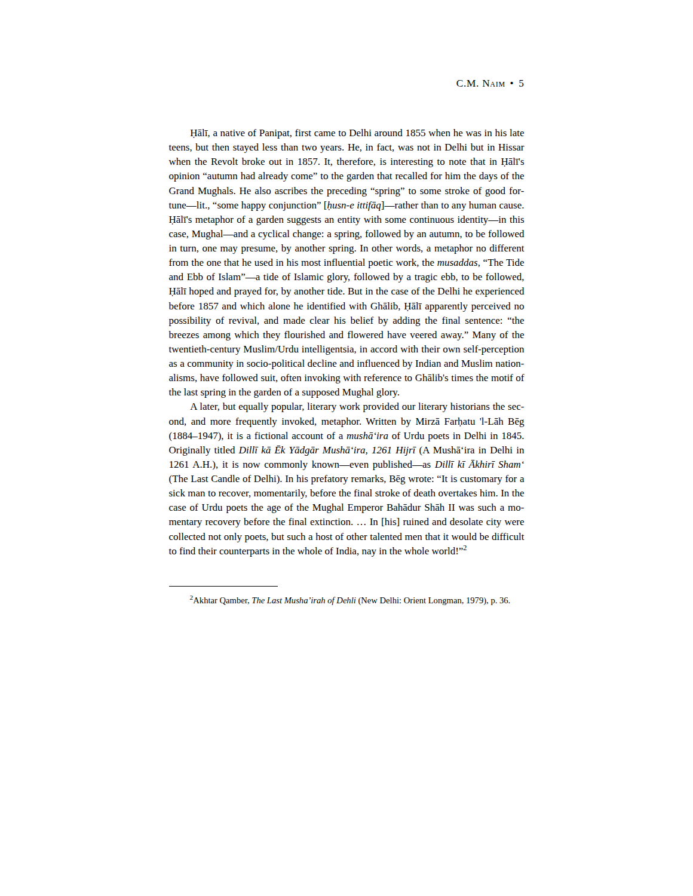C.M. Naim•5
Ḥālī, a native of Panipat, first came to Delhi around 1855 when he was in his late teens, but then stayed less than two years. He, in fact, was not in Delhi but in Hissar when the Revolt broke out in 1857. It, therefore, is interesting to note that in Ḥālī's opinion “autumn had already come” to the garden that recalled for him the days of the Grand Mughals. He also ascribes the preceding “spring” to some stroke of good fortune—lit., “some happy conjunction” [ḥusn-e ittifāq]—rather than to any human cause. Ḥālī's metaphor of a garden suggests an entity with some continuous identity—in this case, Mughal—and a cyclical change: a spring, followed by an autumn, to be followed in turn, one may presume, by another spring. In other words, a metaphor no different from the one that he used in his most influential poetic work, the musaddas, “The Tide and Ebb of Islam”—a tide of Islamic glory, followed by a tragic ebb, to be followed, Ḥālī hoped and prayed for, by another tide. But in the case of the Delhi he experienced before 1857 and which alone he identified with Ghālib, Ḥālī apparently perceived no possibility of revival, and made clear his belief by adding the final sentence: “the breezes among which they flourished and flowered have veered away.” Many of the twentieth-century Muslim/Urdu intelligentsia, in accord with their own self-perception as a community in socio-political decline and influenced by Indian and Muslim nationalisms, have followed suit, often invoking with reference to Ghālib's times the motif of the last spring in the garden of a supposed Mughal glory.
A later, but equally popular, literary work provided our literary historians the second, and more frequently invoked, metaphor. Written by Mirzā Farḥatu 'l-Lāh Bēg (1884–1947), it is a fictional account of a mushā‘ira of Urdu poets in Delhi in 1845. Originally titled Dillī kā Ēk Yādgār Mushā‘ira, 1261 Hijrī (A Mushā‘ira in Delhi in 1261 A.H.), it is now commonly known—even published—as Dillī kī Ākhirī Sham‘ (The Last Candle of Delhi). In his prefatory remarks, Bēg wrote: “It is customary for a sick man to recover, momentarily, before the final stroke of death overtakes him. In the case of Urdu poets the age of the Mughal Emperor Bahādur Shāh II was such a momentary recovery before the final extinction. … In [his] ruined and desolate city were collected not only poets, but such a host of other talented men that it would be difficult to find their counterparts in the whole of India, nay in the whole world!”2
2 Akhtar Qamber, The Last Musha’irah of Dehli (New Delhi: Orient Longman, 1979), p. 36.